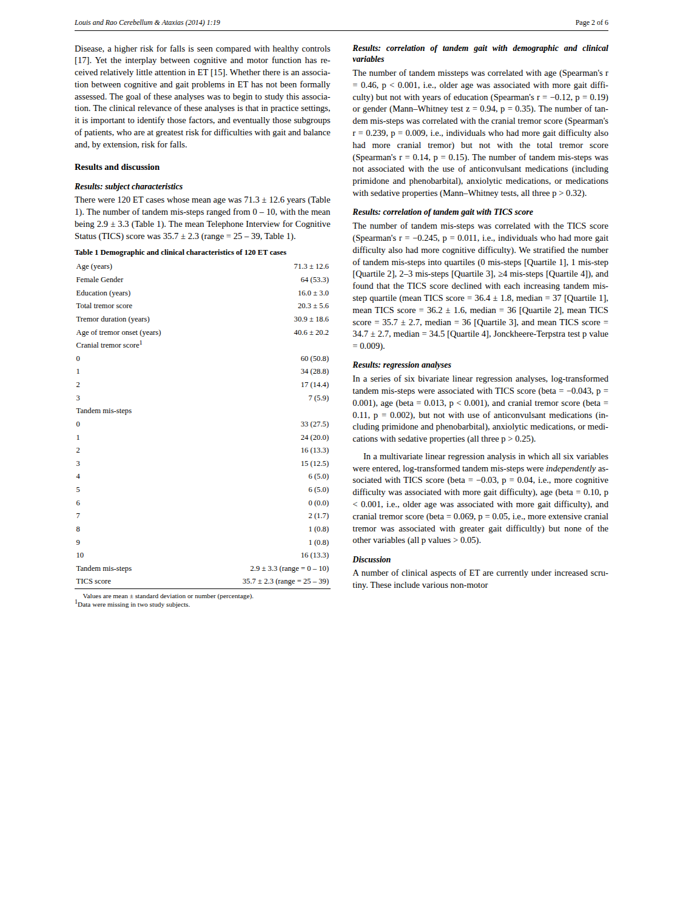Louis and Rao Cerebellum & Ataxias (2014) 1:19 Page 2 of 6
Disease, a higher risk for falls is seen compared with healthy controls [17]. Yet the interplay between cognitive and motor function has received relatively little attention in ET [15]. Whether there is an association between cognitive and gait problems in ET has not been formally assessed. The goal of these analyses was to begin to study this association. The clinical relevance of these analyses is that in practice settings, it is important to identify those factors, and eventually those subgroups of patients, who are at greatest risk for difficulties with gait and balance and, by extension, risk for falls.
Results and discussion
Results: subject characteristics
There were 120 ET cases whose mean age was 71.3 ± 12.6 years (Table 1). The number of tandem mis-steps ranged from 0 – 10, with the mean being 2.9 ± 3.3 (Table 1). The mean Telephone Interview for Cognitive Status (TICS) score was 35.7 ± 2.3 (range = 25 – 39, Table 1).
Table 1 Demographic and clinical characteristics of 120 ET cases
| Age (years) | 71.3 ± 12.6 |
| Female Gender | 64 (53.3) |
| Education (years) | 16.0 ± 3.0 |
| Total tremor score | 20.3 ± 5.6 |
| Tremor duration (years) | 30.9 ± 18.6 |
| Age of tremor onset (years) | 40.6 ± 20.2 |
| Cranial tremor score 1 | |
| 0 | 60 (50.8) |
| 1 | 34 (28.8) |
| 2 | 17 (14.4) |
| 3 | 7 (5.9) |
| Tandem mis-steps | |
| 0 | 33 (27.5) |
| 1 | 24 (20.0) |
| 2 | 16 (13.3) |
| 3 | 15 (12.5) |
| 4 | 6 (5.0) |
| 5 | 6 (5.0) |
| 6 | 0 (0.0) |
| 7 | 2 (1.7) |
| 8 | 1 (0.8) |
| 9 | 1 (0.8) |
| 10 | 16 (13.3) |
| Tandem mis-steps | 2.9 ± 3.3 (range = 0 – 10) |
| TICS score | 35.7 ± 2.3 (range = 25 – 39) |
Values are mean ± standard deviation or number (percentage).
1Data were missing in two study subjects.
Results: correlation of tandem gait with demographic and clinical variables
The number of tandem missteps was correlated with age (Spearman's r = 0.46, p < 0.001, i.e., older age was associated with more gait difficulty) but not with years of education (Spearman's r = −0.12, p = 0.19) or gender (Mann–Whitney test z = 0.94, p = 0.35). The number of tandem mis-steps was correlated with the cranial tremor score (Spearman's r = 0.239, p = 0.009, i.e., individuals who had more gait difficulty also had more cranial tremor) but not with the total tremor score (Spearman's r = 0.14, p = 0.15). The number of tandem mis-steps was not associated with the use of anticonvulsant medications (including primidone and phenobarbital), anxiolytic medications, or medications with sedative properties (Mann–Whitney tests, all three p > 0.32).
Results: correlation of tandem gait with TICS score
The number of tandem mis-steps was correlated with the TICS score (Spearman's r = −0.245, p = 0.011, i.e., individuals who had more gait difficulty also had more cognitive difficulty). We stratified the number of tandem mis-steps into quartiles (0 mis-steps [Quartile 1], 1 mis-step [Quartile 2], 2–3 mis-steps [Quartile 3], ≥4 mis-steps [Quartile 4]), and found that the TICS score declined with each increasing tandem mis-step quartile (mean TICS score = 36.4 ± 1.8, median = 37 [Quartile 1], mean TICS score = 36.2 ± 1.6, median = 36 [Quartile 2], mean TICS score = 35.7 ± 2.7, median = 36 [Quartile 3], and mean TICS score = 34.7 ± 2.7, median = 34.5 [Quartile 4], Jonckheere-Terpstra test p value = 0.009).
Results: regression analyses
In a series of six bivariate linear regression analyses, log-transformed tandem mis-steps were associated with TICS score (beta = −0.043, p = 0.001), age (beta = 0.013, p < 0.001), and cranial tremor score (beta = 0.11, p = 0.002), but not with use of anticonvulsant medications (including primidone and phenobarbital), anxiolytic medications, or medications with sedative properties (all three p > 0.25).
In a multivariate linear regression analysis in which all six variables were entered, log-transformed tandem mis-steps were independently associated with TICS score (beta = −0.03, p = 0.04, i.e., more cognitive difficulty was associated with more gait difficulty), age (beta = 0.10, p < 0.001, i.e., older age was associated with more gait difficulty), and cranial tremor score (beta = 0.069, p = 0.05, i.e., more extensive cranial tremor was associated with greater gait difficultly) but none of the other variables (all p values > 0.05).
Discussion
A number of clinical aspects of ET are currently under increased scrutiny. These include various non-motor